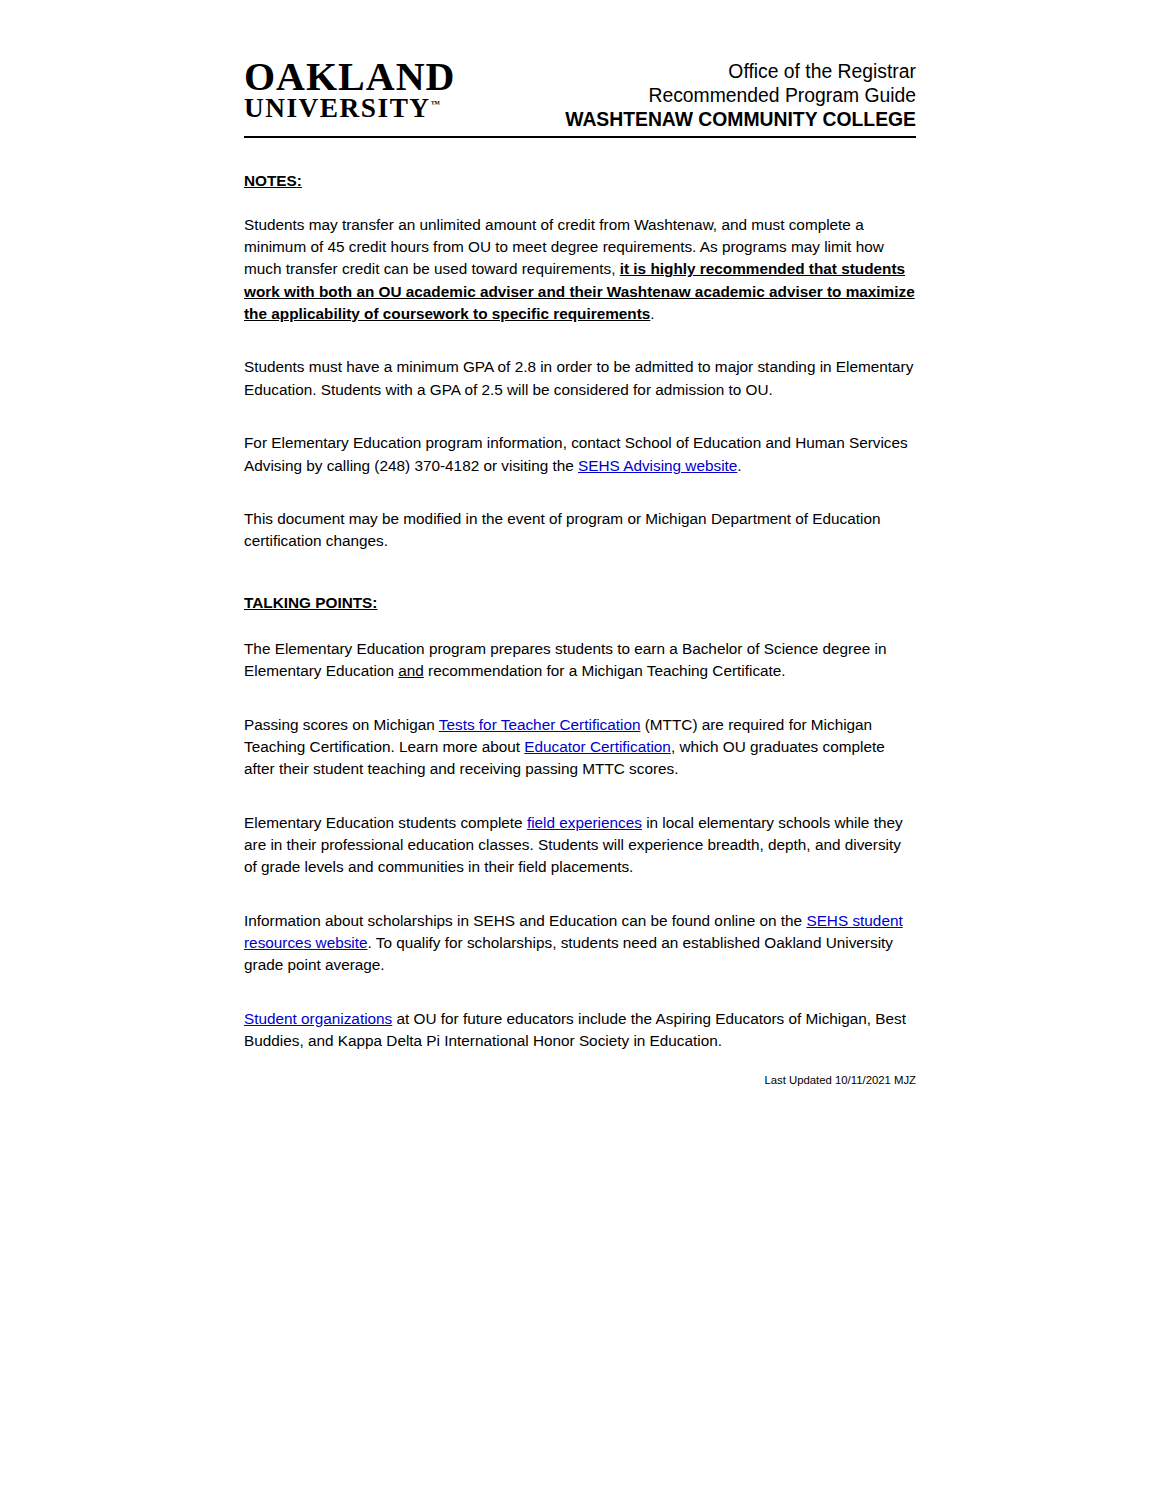OAKLAND UNIVERSITY™
Office of the Registrar
Recommended Program Guide
WASHTENAW COMMUNITY COLLEGE
NOTES:
Students may transfer an unlimited amount of credit from Washtenaw, and must complete a minimum of 45 credit hours from OU to meet degree requirements. As programs may limit how much transfer credit can be used toward requirements, it is highly recommended that students work with both an OU academic adviser and their Washtenaw academic adviser to maximize the applicability of coursework to specific requirements.
Students must have a minimum GPA of 2.8 in order to be admitted to major standing in Elementary Education. Students with a GPA of 2.5 will be considered for admission to OU.
For Elementary Education program information, contact School of Education and Human Services Advising by calling (248) 370-4182 or visiting the SEHS Advising website.
This document may be modified in the event of program or Michigan Department of Education certification changes.
TALKING POINTS:
The Elementary Education program prepares students to earn a Bachelor of Science degree in Elementary Education and recommendation for a Michigan Teaching Certificate.
Passing scores on Michigan Tests for Teacher Certification (MTTC) are required for Michigan Teaching Certification. Learn more about Educator Certification, which OU graduates complete after their student teaching and receiving passing MTTC scores.
Elementary Education students complete field experiences in local elementary schools while they are in their professional education classes. Students will experience breadth, depth, and diversity of grade levels and communities in their field placements.
Information about scholarships in SEHS and Education can be found online on the SEHS student resources website. To qualify for scholarships, students need an established Oakland University grade point average.
Student organizations at OU for future educators include the Aspiring Educators of Michigan, Best Buddies, and Kappa Delta Pi International Honor Society in Education.
Last Updated 10/11/2021 MJZ